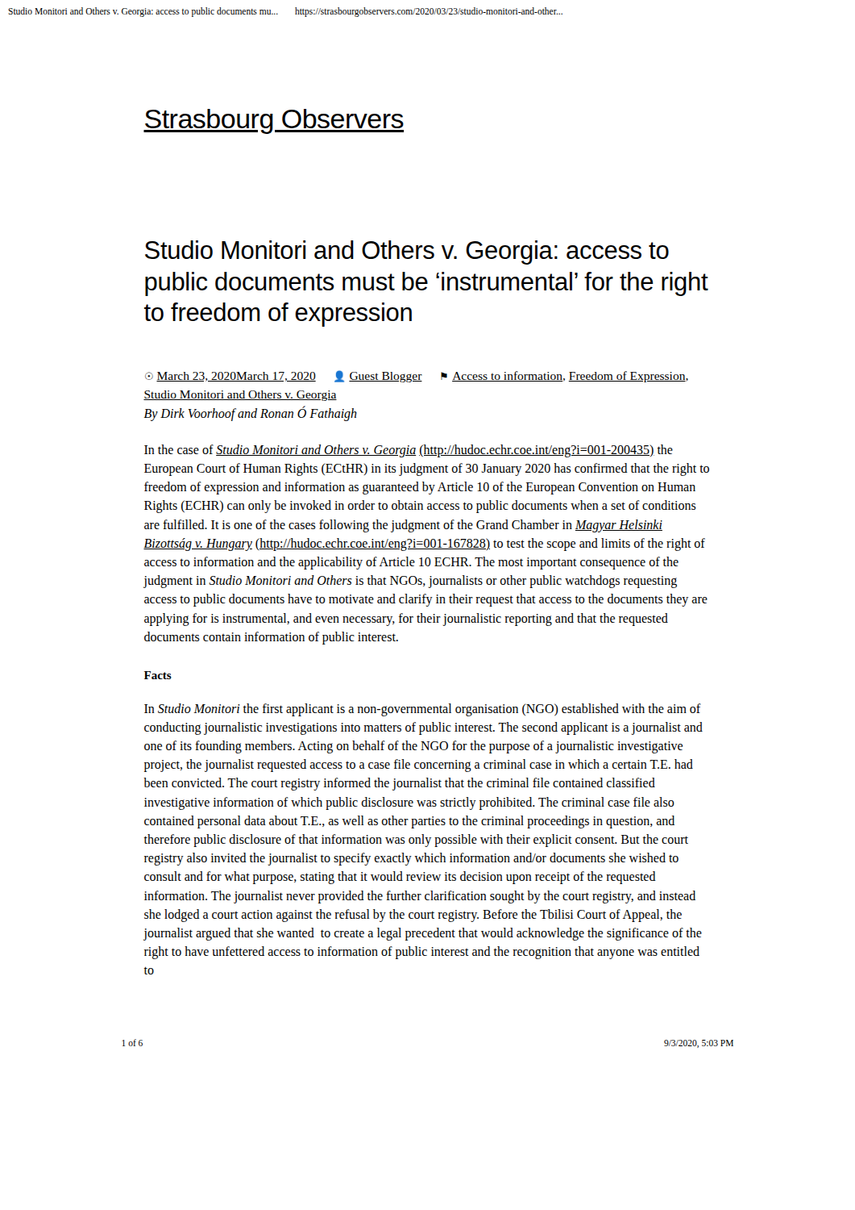Studio Monitori and Others v. Georgia: access to public documents mu... https://strasbourgobservers.com/2020/03/23/studio-monitori-and-other...
Strasbourg Observers
Studio Monitori and Others v. Georgia: access to public documents must be ‘instrumental’ for the right to freedom of expression
☉March 23, 2020March 17, 2020 👤Guest Blogger ⚑Access to information, Freedom of Expression, Studio Monitori and Others v. Georgia
By Dirk Voorhoof and Ronan Ó Fathaigh
In the case of Studio Monitori and Others v. Georgia (http://hudoc.echr.coe.int/eng?i=001-200435) the European Court of Human Rights (ECtHR) in its judgment of 30 January 2020 has confirmed that the right to freedom of expression and information as guaranteed by Article 10 of the European Convention on Human Rights (ECHR) can only be invoked in order to obtain access to public documents when a set of conditions are fulfilled. It is one of the cases following the judgment of the Grand Chamber in Magyar Helsinki Bizottság v. Hungary (http://hudoc.echr.coe.int/eng?i=001-167828) to test the scope and limits of the right of access to information and the applicability of Article 10 ECHR. The most important consequence of the judgment in Studio Monitori and Others is that NGOs, journalists or other public watchdogs requesting access to public documents have to motivate and clarify in their request that access to the documents they are applying for is instrumental, and even necessary, for their journalistic reporting and that the requested documents contain information of public interest.
Facts
In Studio Monitori the first applicant is a non-governmental organisation (NGO) established with the aim of conducting journalistic investigations into matters of public interest. The second applicant is a journalist and one of its founding members. Acting on behalf of the NGO for the purpose of a journalistic investigative project, the journalist requested access to a case file concerning a criminal case in which a certain T.E. had been convicted. The court registry informed the journalist that the criminal file contained classified investigative information of which public disclosure was strictly prohibited. The criminal case file also contained personal data about T.E., as well as other parties to the criminal proceedings in question, and therefore public disclosure of that information was only possible with their explicit consent. But the court registry also invited the journalist to specify exactly which information and/or documents she wished to consult and for what purpose, stating that it would review its decision upon receipt of the requested information. The journalist never provided the further clarification sought by the court registry, and instead she lodged a court action against the refusal by the court registry. Before the Tbilisi Court of Appeal, the journalist argued that she wanted to create a legal precedent that would acknowledge the significance of the right to have unfettered access to information of public interest and the recognition that anyone was entitled to
1 of 6 9/3/2020, 5:03 PM